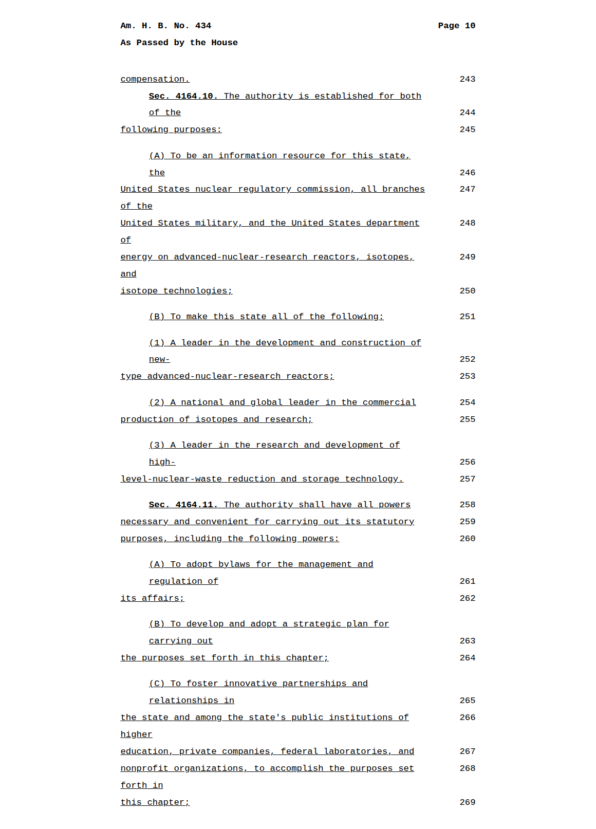Am. H. B. No. 434 As Passed by the House
Page 10
compensation. 243
Sec. 4164.10. The authority is established for both of the 244
following purposes: 245
(A) To be an information resource for this state, the 246
United States nuclear regulatory commission, all branches of the 247
United States military, and the United States department of 248
energy on advanced-nuclear-research reactors, isotopes, and 249
isotope technologies; 250
(B) To make this state all of the following: 251
(1) A leader in the development and construction of new-252
type advanced-nuclear-research reactors; 253
(2) A national and global leader in the commercial 254
production of isotopes and research; 255
(3) A leader in the research and development of high-256
level-nuclear-waste reduction and storage technology. 257
Sec. 4164.11. The authority shall have all powers 258
necessary and convenient for carrying out its statutory 259
purposes, including the following powers: 260
(A) To adopt bylaws for the management and regulation of 261
its affairs; 262
(B) To develop and adopt a strategic plan for carrying out 263
the purposes set forth in this chapter; 264
(C) To foster innovative partnerships and relationships in 265
the state and among the state's public institutions of higher 266
education, private companies, federal laboratories, and 267
nonprofit organizations, to accomplish the purposes set forth in 268
this chapter; 269